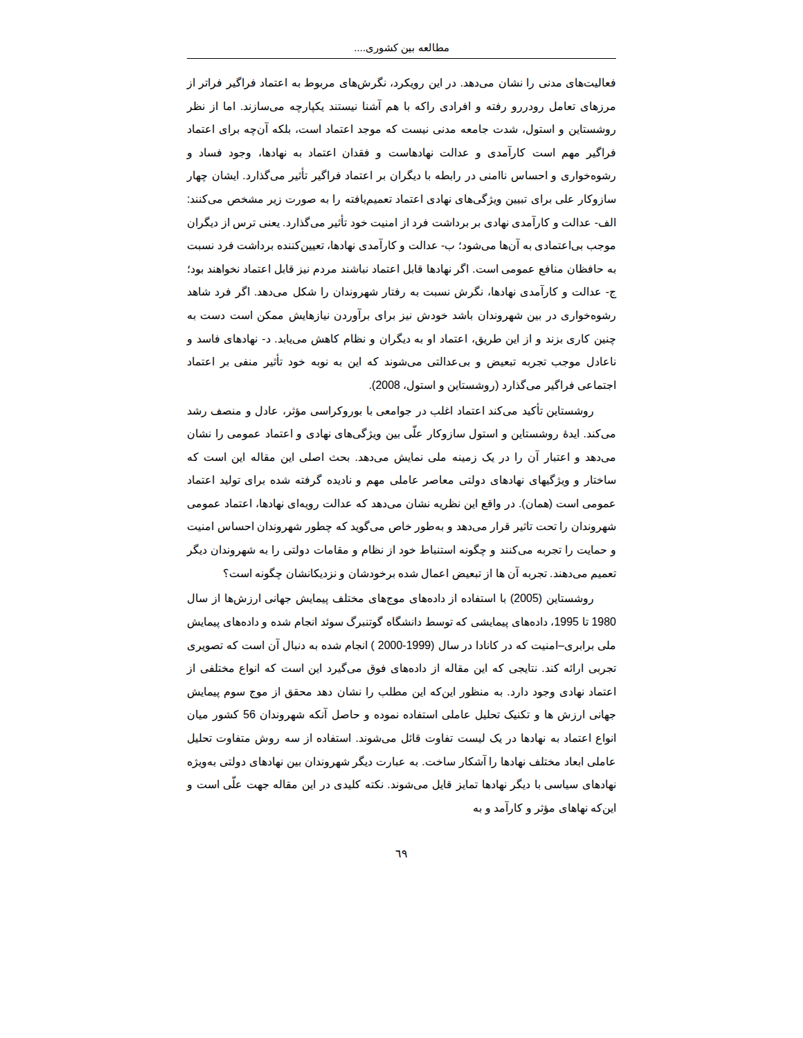مطالعه بین کشوری....
فعالیت‌های مدنی را نشان می‌دهد. در این رویکرد، نگرش‌های مربوط به اعتماد فراگیر فراتر از مرزهای تعامل رودررو رفته و افرادی راکه با هم آشنا نیستند یکپارچه می‌سازند. اما از نظر روشستاین و استول، شدت جامعه مدنی نیست که موجد اعتماد است، بلکه آن‌چه برای اعتماد فراگیر مهم است کارآمدی و عدالت نهادهاست و فقدان اعتماد به نهادها، وجود فساد و رشوه‌خواری و احساس ناامنی در رابطه با دیگران بر اعتماد فراگیر تأثیر می‌گذارد. ایشان چهار سازوکار علی برای تبیین ویژگی‌های نهادی اعتماد تعمیم‌یافته را به صورت زیر مشخص می‌کنند: الف- عدالت و کارآمدی نهادی بر برداشت فرد از امنیت خود تأثیر می‌گذارد. یعنی ترس از دیگران موجب بی‌اعتمادی به آن‌ها می‌شود؛ ب- عدالت و کارآمدی نهادها، تعیین‌کننده برداشت فرد نسبت به حافظان منافع عمومی است. اگر نهادها قابل اعتماد نباشند مردم نیز قابل اعتماد نخواهند بود؛ ج- عدالت و کارآمدی نهادها، نگرش نسبت به رفتار شهروندان را شکل می‌دهد. اگر فرد شاهد رشوه‌خواری در بین شهروندان باشد خودش نیز برای برآوردن نیازهایش ممکن است دست به چنین کاری بزند و از این طریق، اعتماد او به دیگران و نظام کاهش می‌یابد. د- نهادهای فاسد و ناعادل موجب تجربه تبعیض و بی‌عدالتی می‌شوند که این به نوبه خود تأثیر منفی بر اعتماد اجتماعی فراگیر می‌گذارد (روشستاین و استول، 2008).
روشستاین تأکید می‌کند اعتماد اغلب در جوامعی با بوروکراسی مؤثر، عادل و منصف رشد می‌کند. ایدهٔ روشستاین و استول سازوکار علّی بین ویژگی‌های نهادی و اعتماد عمومی را نشان می‌دهد و اعتبار آن را در یک زمینه ملی نمایش می‌دهد. بحث اصلی این مقاله این است که ساختار و ویژگیهای نهادهای دولتی معاصر عاملی مهم و نادیده گرفته شده برای تولید اعتماد عمومی است (همان). در واقع این نظریه نشان می‌دهد که عدالت رویه‌ای نهادها، اعتماد عمومی شهروندان را تحت تاثیر قرار می‌دهد و به‌طور خاص می‌گوید که چطور شهروندان احساس امنیت و حمایت را تجربه می‌کنند و چگونه استنباط خود از نظام و مقامات دولتی را به شهروندان دیگر تعمیم می‌دهند. تجربه آن ها از تبعیض اعمال شده برخودشان و نزدیکانشان چگونه است؟
روشستاین (2005) با استفاده از داده‌های موج‌های مختلف پیمایش جهانی ارزش‌ها از سال 1980 تا 1995، داده‌های پیمایشی که توسط دانشگاه گوتنبرگ سوئد انجام شده و داده‌های پیمایش ملی برابری–امنیت که در کانادا در سال (1999-2000 ) انجام شده به دنبال آن است که تصویری تجربی ارائه کند. نتایجی که این مقاله از داده‌های فوق می‌گیرد این است که انواع مختلفی از اعتماد نهادی وجود دارد. به منظور این‌که این مطلب را نشان دهد محقق از موج سوم پیمایش جهانی ارزش ها و تکنیک تحلیل عاملی استفاده نموده و حاصل آنکه شهروندان 56 کشور میان انواع اعتماد به نهادها در یک لیست تفاوت قائل می‌شوند. استفاده از سه روش متفاوت تحلیل عاملی ابعاد مختلف نهادها را آشکار ساخت. به عبارت دیگر شهروندان بین نهادهای دولتی به‌ویژه نهادهای سیاسی با دیگر نهادها تمایز قایل می‌شوند. نکته کلیدی در این مقاله جهت علّی است و این‌که نهاهای مؤثر و کارآمد و به
٦٩